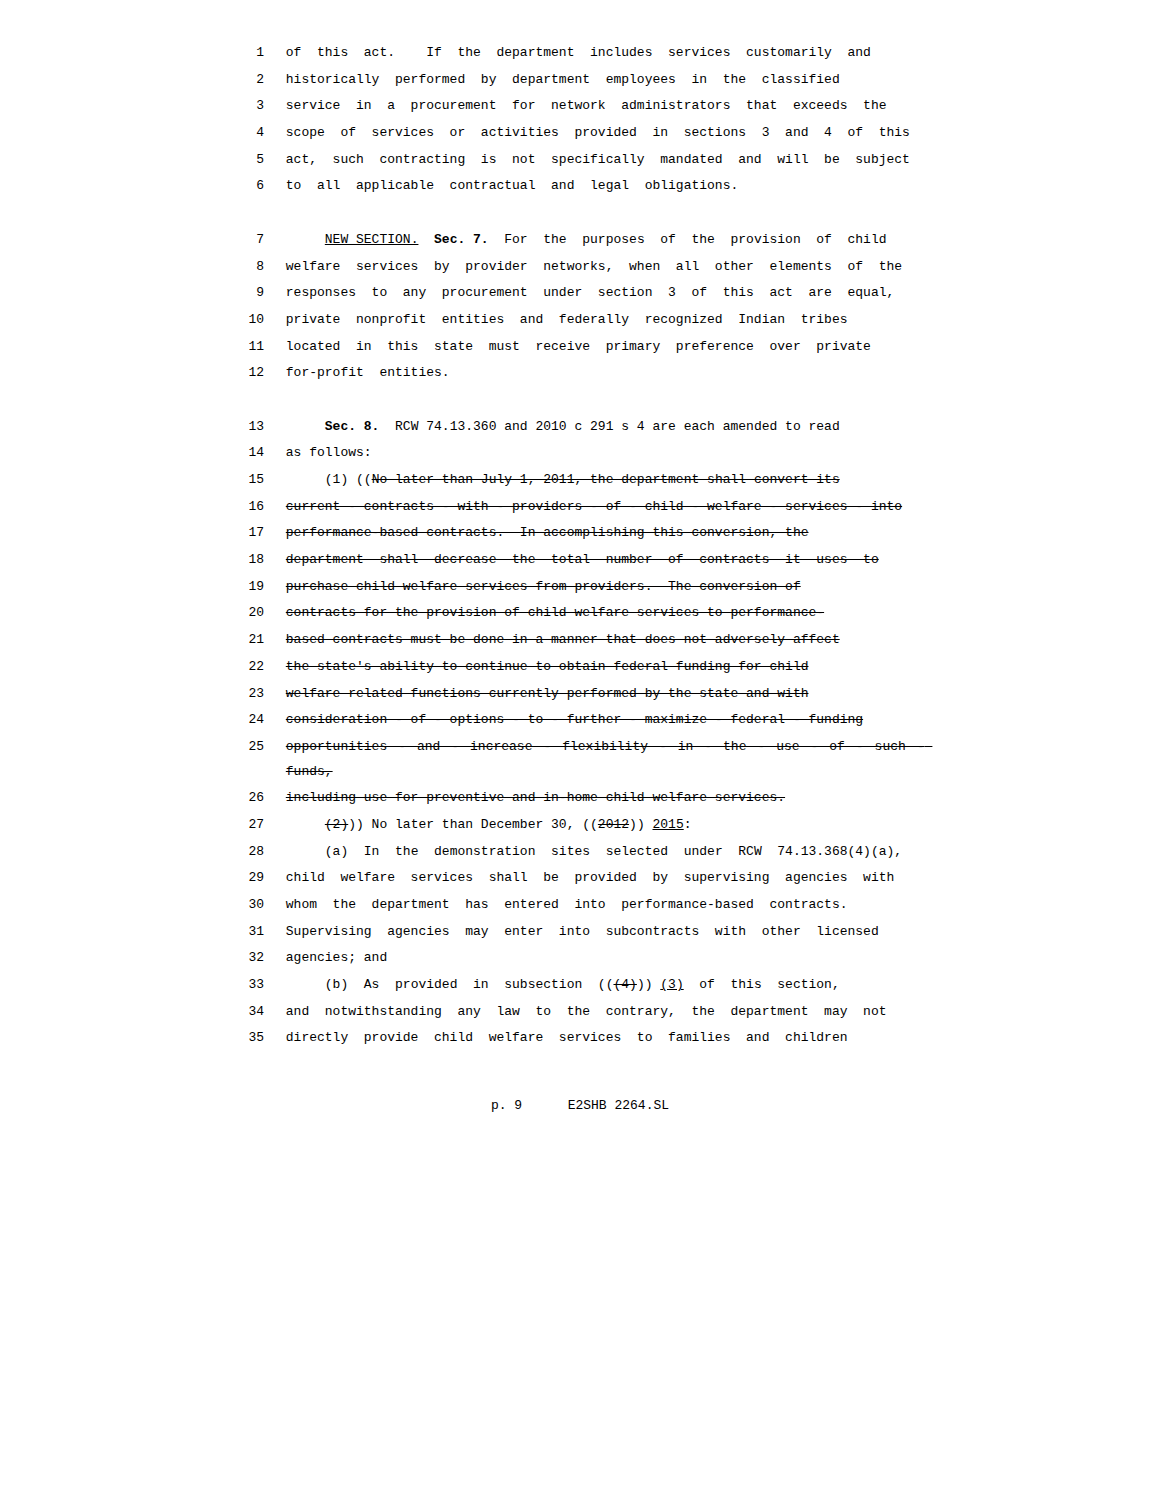| 1 | of this act. If the department includes services customarily and |
| 2 | historically performed by department employees in the classified |
| 3 | service in a procurement for network administrators that exceeds the |
| 4 | scope of services or activities provided in sections 3 and 4 of this |
| 5 | act, such contracting is not specifically mandated and will be subject |
| 6 | to all applicable contractual and legal obligations. |
| 7 | NEW SECTION. Sec. 7. For the purposes of the provision of child |
| 8 | welfare services by provider networks, when all other elements of the |
| 9 | responses to any procurement under section 3 of this act are equal, |
| 10 | private nonprofit entities and federally recognized Indian tribes |
| 11 | located in this state must receive primary preference over private |
| 12 | for-profit entities. |
| 13 | Sec. 8. RCW 74.13.360 and 2010 c 291 s 4 are each amended to read |
| 14 | as follows: |
| 15 | (1) (( No later than July 1, 2011, the department shall convert its |
| 16 | current - contracts - with - providers - of - child - welfare - services - into |
| 17 | performance-based contracts. In accomplishing this conversion, the |
| 18 | department shall decrease the total number of contracts it uses to |
| 19 | purchase child welfare services from providers. The conversion of |
| 20 | contracts for the provision of child welfare services to performance- |
| 21 | based contracts must be done in a manner that does not adversely affect |
| 22 | the state's ability to continue to obtain federal funding for child |
| 23 | welfare related functions currently performed by the state and with |
| 24 | consideration - of - options - to - further - maximize - federal - funding |
| 25 | opportunities - and - increase - flexibility - in - the - use - of - such - funds, |
| 26 | including use for preventive and in-home child welfare services. |
| 27 | (2) )) No later than December 30, (( 2012 )) 2015 : |
| 28 | (a) In the demonstration sites selected under RCW 74.13.368(4)(a), |
| 29 | child welfare services shall be provided by supervising agencies with |
| 30 | whom the department has entered into performance-based contracts. |
| 31 | Supervising agencies may enter into subcontracts with other licensed |
| 32 | agencies; and |
| 33 | (b) As provided in subsection (( (4) )) (3) of this section, |
| 34 | and notwithstanding any law to the contrary, the department may not |
| 35 | directly provide child welfare services to families and children |
p. 9 E2SHB 2264.SL